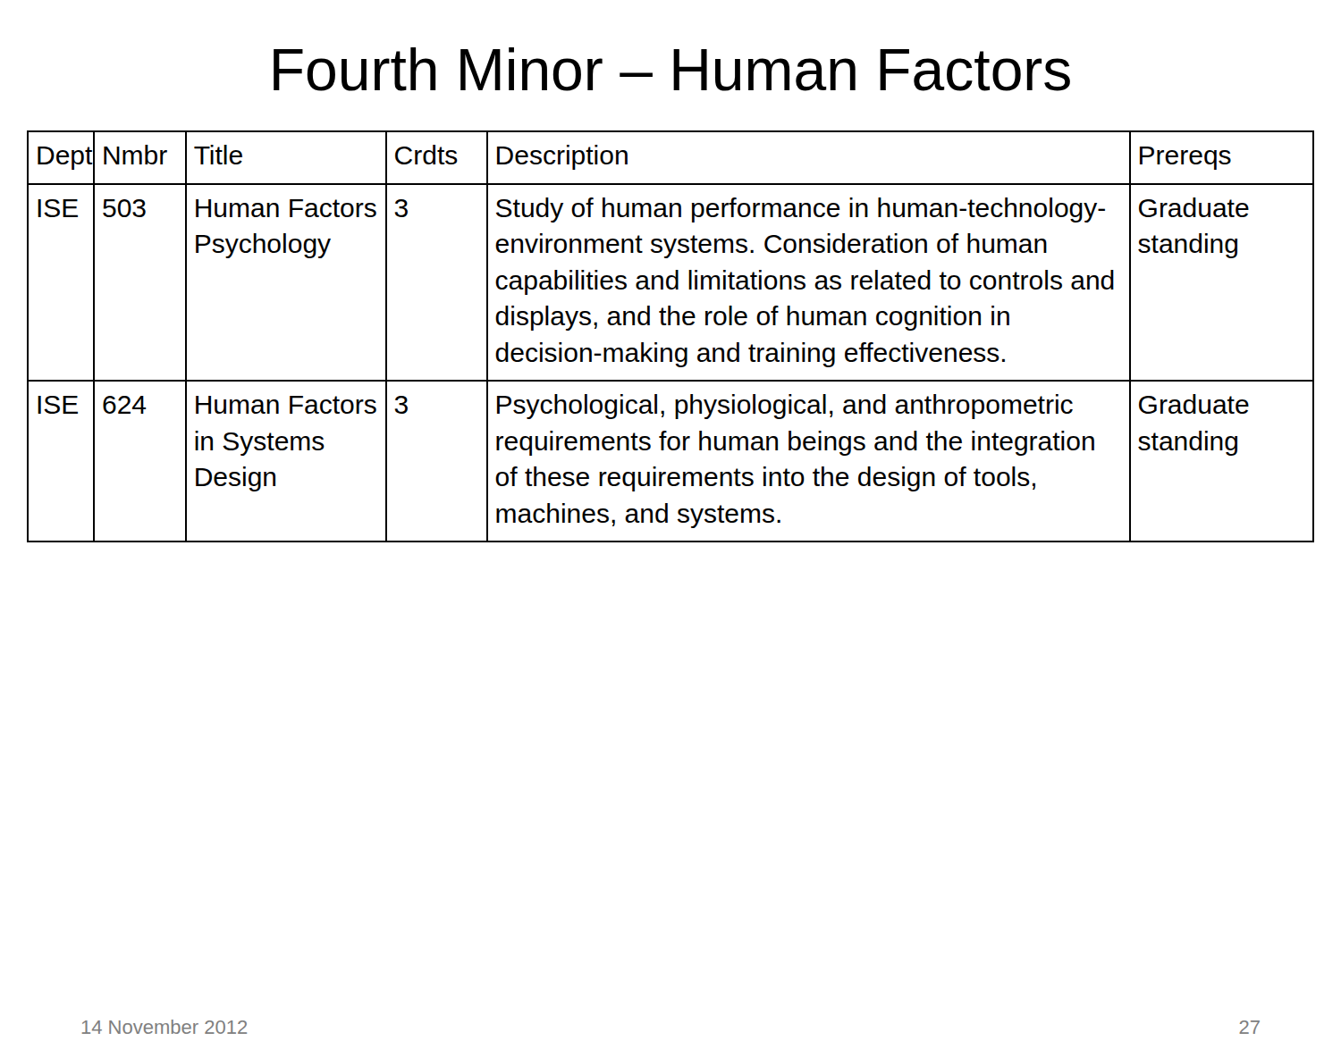Fourth Minor – Human Factors
| Dept | Nmbr | Title | Crdts | Description | Prereqs |
| --- | --- | --- | --- | --- | --- |
| ISE | 503 | Human Factors Psychology | 3 | Study of human performance in human-technology-environment systems. Consideration of human capabilities and limitations as related to controls and displays, and the role of human cognition in decision-making and training effectiveness. | Graduate standing |
| ISE | 624 | Human Factors in Systems Design | 3 | Psychological, physiological, and anthropometric requirements for human beings and the integration of these requirements into the design of tools, machines, and systems. | Graduate standing |
14 November 2012 27